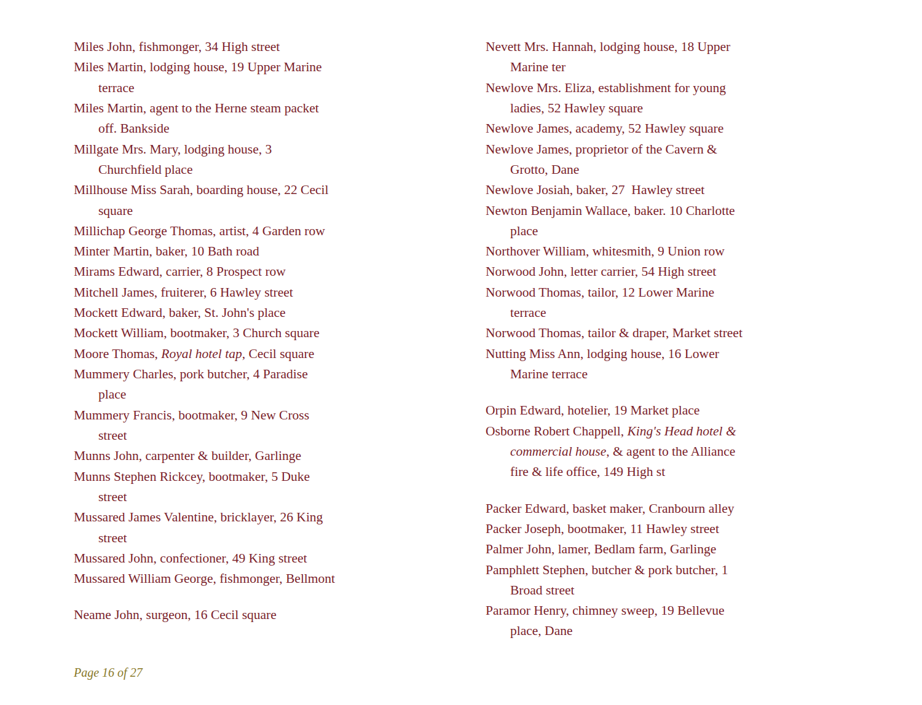Miles John, fishmonger, 34 High street
Miles Martin, lodging house, 19 Upper Marineterrace
Miles Martin, agent to the Herne steam packetoff. Bankside
Millgate Mrs. Mary, lodging house, 3Churchfield place
Millhouse Miss Sarah, boarding house, 22 Cecilsquare
Millichap George Thomas, artist, 4 Garden row
Minter Martin, baker, 10 Bath road
Mirams Edward, carrier, 8 Prospect row
Mitchell James, fruiterer, 6 Hawley street
Mockett Edward, baker, St. John's place
Mockett William, bootmaker, 3 Church square
Moore Thomas, Royal hotel tap, Cecil square
Mummery Charles, pork butcher, 4 Paradiseplace
Mummery Francis, bootmaker, 9 New Crossstreet
Munns John, carpenter & builder, Garlinge
Munns Stephen Rickcey, bootmaker, 5 Dukestreet
Mussared James Valentine, bricklayer, 26 Kingstreet
Mussared John, confectioner, 49 King street
Mussared William George, fishmonger, Bellmont
Neame John, surgeon, 16 Cecil square
Nevett Mrs. Hannah, lodging house, 18 UpperMarine ter
Newlove Mrs. Eliza, establishment for youngladies, 52 Hawley square
Newlove James, academy, 52 Hawley square
Newlove James, proprietor of the Cavern &Grotto, Dane
Newlove Josiah, baker, 27 Hawley street
Newton Benjamin Wallace, baker. 10 Charlotteplace
Northover William, whitesmith, 9 Union row
Norwood John, letter carrier, 54 High street
Norwood Thomas, tailor, 12 Lower Marineterrace
Norwood Thomas, tailor & draper, Market street
Nutting Miss Ann, lodging house, 16 LowerMarine terrace
Orpin Edward, hotelier, 19 Market place
Osborne Robert Chappell, King's Head hotel &commercial house, & agent to the Alliance fire & life office, 149 High st
Packer Edward, basket maker, Cranbourn alley
Packer Joseph, bootmaker, 11 Hawley street
Palmer John, lamer, Bedlam farm, Garlinge
Pamphlett Stephen, butcher & pork butcher, 1Broad street
Paramor Henry, chimney sweep, 19 Bellevueplace, Dane
Page 16 of 27